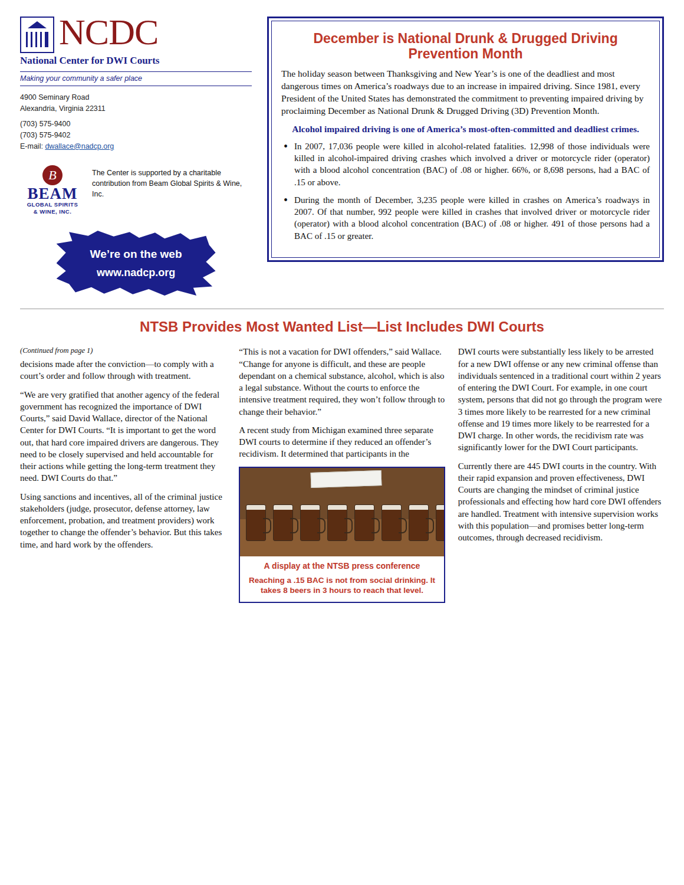NCDC
National Center for DWI Courts
Making your community a safer place
4900 Seminary Road
Alexandria, Virginia 22311
(703) 575-9400
(703) 575-9402
E-mail: dwallace@nadcp.org
B
BEAM
GLOBAL SPIRITS
& WINE, INC.
The Center is supported by a charitable contribution from Beam Global Spirits & Wine, Inc.
We’re on the web www.nadcp.org
December is National Drunk & Drugged Driving Prevention Month
The holiday season between Thanksgiving and New Year’s is one of the deadliest and most dangerous times on America’s roadways due to an increase in impaired driving. Since 1981, every President of the United States has demonstrated the commitment to preventing impaired driving by proclaiming December as National Drunk & Drugged Driving (3D) Prevention Month.
Alcohol impaired driving is one of America’s most-often-committed and deadliest crimes.
In 2007, 17,036 people were killed in alcohol-related fatalities. 12,998 of those individuals were killed in alcohol-impaired driving crashes which involved a driver or motorcycle rider (operator) with a blood alcohol concentration (BAC) of .08 or higher. 66%, or 8,698 persons, had a BAC of .15 or above.
During the month of December, 3,235 people were killed in crashes on America’s roadways in 2007. Of that number, 992 people were killed in crashes that involved driver or motorcycle rider (operator) with a blood alcohol concentration (BAC) of .08 or higher. 491 of those persons had a BAC of .15 or greater.
NTSB Provides Most Wanted List—List Includes DWI Courts
(Continued from page 1)
decisions made after the conviction—to comply with a court’s order and follow through with treatment.
“We are very gratified that another agency of the federal government has recognized the importance of DWI Courts,” said David Wallace, director of the National Center for DWI Courts. “It is important to get the word out, that hard core impaired drivers are dangerous. They need to be closely supervised and held accountable for their actions while getting the long-term treatment they need. DWI Courts do that.”
Using sanctions and incentives, all of the criminal justice stakeholders (judge, prosecutor, defense attorney, law enforcement, probation, and treatment providers) work together to change the offender’s behavior. But this takes time, and hard work by the offenders.
“This is not a vacation for DWI offenders,” said Wallace. “Change for anyone is difficult, and these are people dependant on a chemical substance, alcohol, which is also a legal substance. Without the courts to enforce the intensive treatment required, they won’t follow through to change their behavior.”
A recent study from Michigan examined three separate DWI courts to determine if they reduced an offender’s recidivism. It determined that participants in the
A display at the NTSB press conference
Reaching a .15 BAC is not from social drinking. It takes 8 beers in 3 hours to reach that level.
DWI courts were substantially less likely to be arrested for a new DWI offense or any new criminal offense than individuals sentenced in a traditional court within 2 years of entering the DWI Court. For example, in one court system, persons that did not go through the program were 3 times more likely to be rearrested for a new criminal offense and 19 times more likely to be rearrested for a DWI charge. In other words, the recidivism rate was significantly lower for the DWI Court participants.
Currently there are 445 DWI courts in the country. With their rapid expansion and proven effectiveness, DWI Courts are changing the mindset of criminal justice professionals and effecting how hard core DWI offenders are handled. Treatment with intensive supervision works with this population—and promises better long-term outcomes, through decreased recidivism.